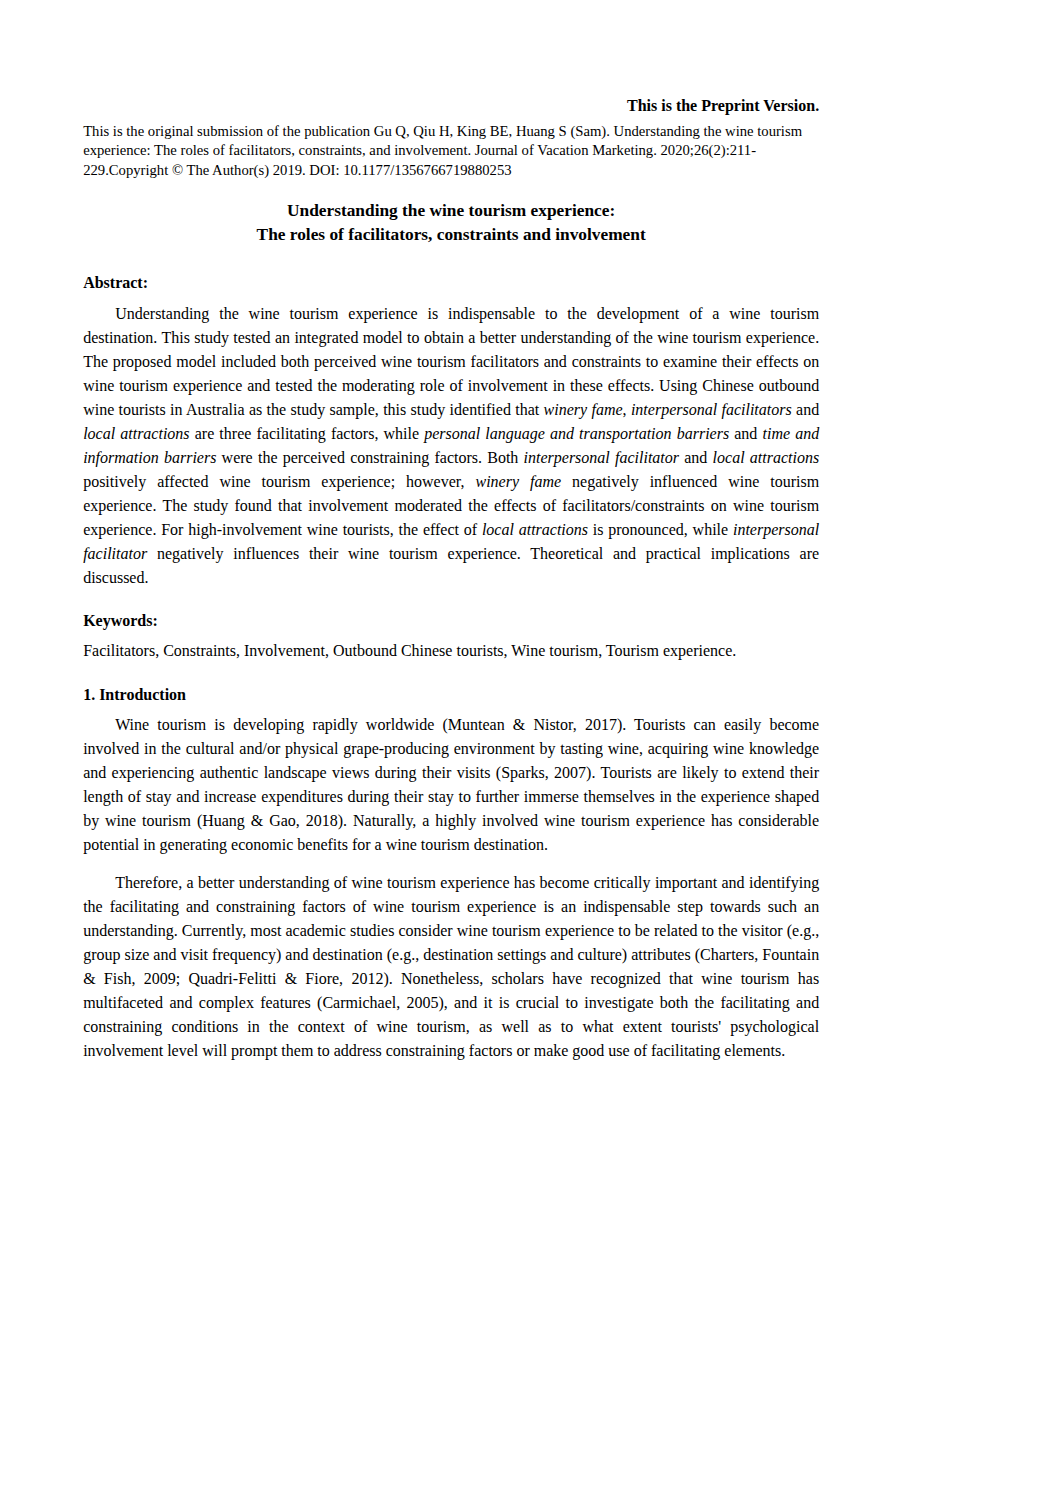This is the Preprint Version.
This is the original submission of the publication Gu Q, Qiu H, King BE, Huang S (Sam). Understanding the wine tourism experience: The roles of facilitators, constraints, and involvement. Journal of Vacation Marketing. 2020;26(2):211-229.Copyright © The Author(s) 2019. DOI: 10.1177/1356766719880253
Understanding the wine tourism experience:
The roles of facilitators, constraints and involvement
Abstract:
Understanding the wine tourism experience is indispensable to the development of a wine tourism destination. This study tested an integrated model to obtain a better understanding of the wine tourism experience. The proposed model included both perceived wine tourism facilitators and constraints to examine their effects on wine tourism experience and tested the moderating role of involvement in these effects. Using Chinese outbound wine tourists in Australia as the study sample, this study identified that winery fame, interpersonal facilitators and local attractions are three facilitating factors, while personal language and transportation barriers and time and information barriers were the perceived constraining factors. Both interpersonal facilitator and local attractions positively affected wine tourism experience; however, winery fame negatively influenced wine tourism experience. The study found that involvement moderated the effects of facilitators/constraints on wine tourism experience. For high-involvement wine tourists, the effect of local attractions is pronounced, while interpersonal facilitator negatively influences their wine tourism experience. Theoretical and practical implications are discussed.
Keywords:
Facilitators, Constraints, Involvement, Outbound Chinese tourists, Wine tourism, Tourism experience.
1. Introduction
Wine tourism is developing rapidly worldwide (Muntean & Nistor, 2017). Tourists can easily become involved in the cultural and/or physical grape-producing environment by tasting wine, acquiring wine knowledge and experiencing authentic landscape views during their visits (Sparks, 2007). Tourists are likely to extend their length of stay and increase expenditures during their stay to further immerse themselves in the experience shaped by wine tourism (Huang & Gao, 2018). Naturally, a highly involved wine tourism experience has considerable potential in generating economic benefits for a wine tourism destination.
Therefore, a better understanding of wine tourism experience has become critically important and identifying the facilitating and constraining factors of wine tourism experience is an indispensable step towards such an understanding. Currently, most academic studies consider wine tourism experience to be related to the visitor (e.g., group size and visit frequency) and destination (e.g., destination settings and culture) attributes (Charters, Fountain & Fish, 2009; Quadri-Felitti & Fiore, 2012). Nonetheless, scholars have recognized that wine tourism has multifaceted and complex features (Carmichael, 2005), and it is crucial to investigate both the facilitating and constraining conditions in the context of wine tourism, as well as to what extent tourists' psychological involvement level will prompt them to address constraining factors or make good use of facilitating elements.